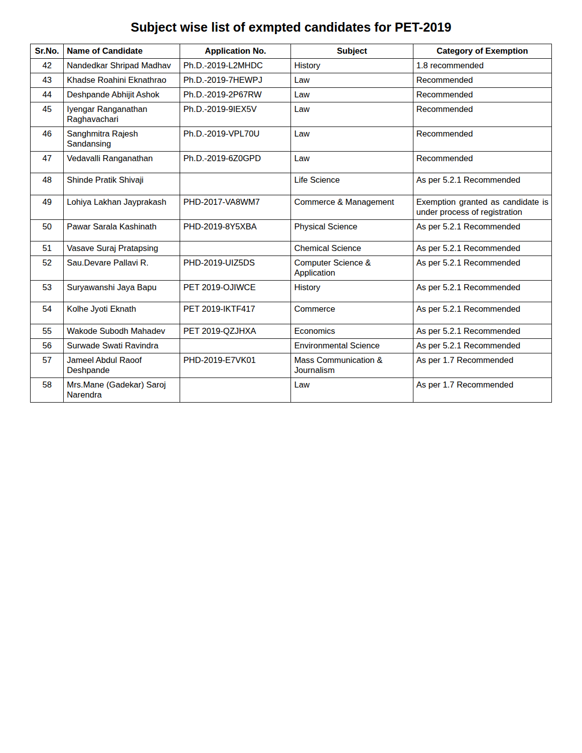Subject wise list of exmpted candidates for PET-2019
| Sr.No. | Name of Candidate | Application No. | Subject | Category of Exemption |
| --- | --- | --- | --- | --- |
| 42 | Nandedkar Shripad Madhav | Ph.D.-2019-L2MHDC | History | 1.8 recommended |
| 43 | Khadse Roahini Eknathrao | Ph.D.-2019-7HEWPJ | Law | Recommended |
| 44 | Deshpande Abhijit Ashok | Ph.D.-2019-2P67RW | Law | Recommended |
| 45 | Iyengar Ranganathan Raghavachari | Ph.D.-2019-9IEX5V | Law | Recommended |
| 46 | Sanghmitra Rajesh Sandansing | Ph.D.-2019-VPL70U | Law | Recommended |
| 47 | Vedavalli Ranganathan | Ph.D.-2019-6Z0GPD | Law | Recommended |
| 48 | Shinde Pratik Shivaji | | Life Science | As per 5.2.1 Recommended |
| 49 | Lohiya Lakhan Jayprakash | PHD-2017-VA8WM7 | Commerce & Management | Exemption granted as candidate is under process of registration |
| 50 | Pawar Sarala Kashinath | PHD-2019-8Y5XBA | Physical Science | As per 5.2.1 Recommended |
| 51 | Vasave Suraj Pratapsing | | Chemical Science | As per 5.2.1 Recommended |
| 52 | Sau.Devare Pallavi R. | PHD-2019-UIZ5DS | Computer Science & Application | As per 5.2.1 Recommended |
| 53 | Suryawanshi Jaya Bapu | PET 2019-OJIWCE | History | As per 5.2.1 Recommended |
| 54 | Kolhe Jyoti Eknath | PET 2019-IKTF417 | Commerce | As per 5.2.1 Recommended |
| 55 | Wakode Subodh Mahadev | PET 2019-QZJHXA | Economics | As per 5.2.1 Recommended |
| 56 | Surwade Swati Ravindra | | Environmental Science | As per 5.2.1 Recommended |
| 57 | Jameel Abdul Raoof Deshpande | PHD-2019-E7VK01 | Mass Communication & Journalism | As per 1.7 Recommended |
| 58 | Mrs.Mane (Gadekar) Saroj Narendra | | Law | As per 1.7 Recommended |